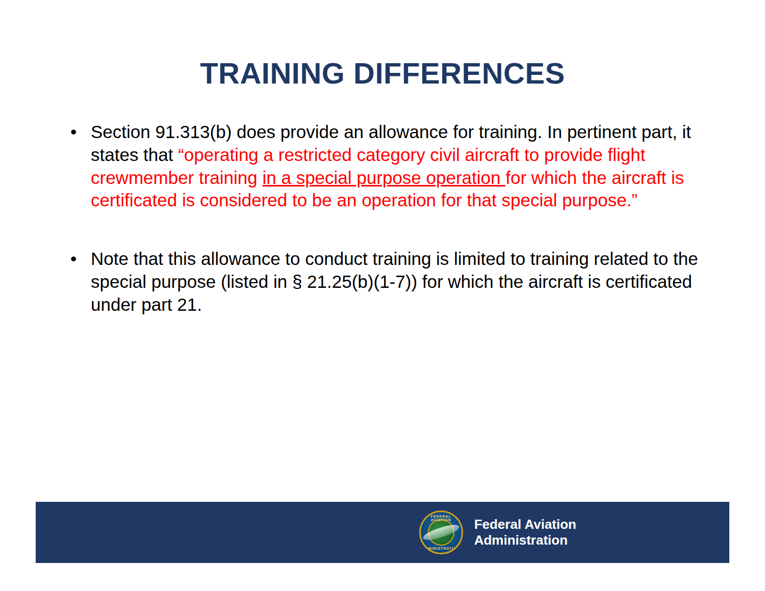TRAINING DIFFERENCES
Section 91.313(b) does provide an allowance for training. In pertinent part, it states that “operating a restricted category civil aircraft to provide flight crewmember training in a special purpose operation for which the aircraft is certificated is considered to be an operation for that special purpose.”
Note that this allowance to conduct training is limited to training related to the special purpose (listed in § 21.25(b)(1-7)) for which the aircraft is certificated under part 21.
FEDERAL AVIATION
ADMINISTRATION
Federal Aviation
Administration